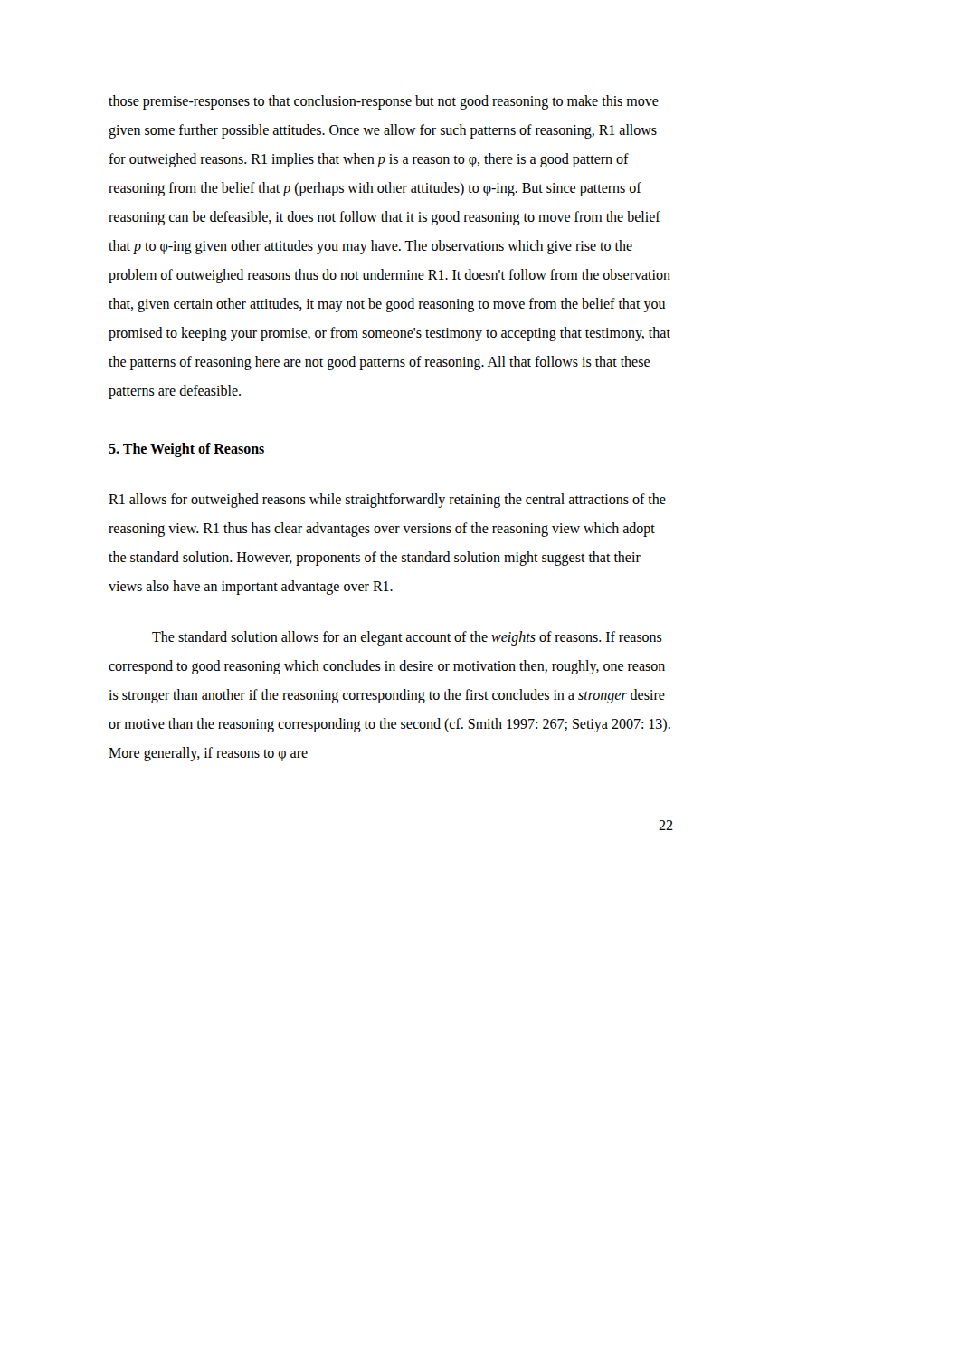those premise-responses to that conclusion-response but not good reasoning to make this move given some further possible attitudes. Once we allow for such patterns of reasoning, R1 allows for outweighed reasons. R1 implies that when p is a reason to φ, there is a good pattern of reasoning from the belief that p (perhaps with other attitudes) to φ-ing. But since patterns of reasoning can be defeasible, it does not follow that it is good reasoning to move from the belief that p to φ-ing given other attitudes you may have. The observations which give rise to the problem of outweighed reasons thus do not undermine R1. It doesn't follow from the observation that, given certain other attitudes, it may not be good reasoning to move from the belief that you promised to keeping your promise, or from someone's testimony to accepting that testimony, that the patterns of reasoning here are not good patterns of reasoning. All that follows is that these patterns are defeasible.
5. The Weight of Reasons
R1 allows for outweighed reasons while straightforwardly retaining the central attractions of the reasoning view. R1 thus has clear advantages over versions of the reasoning view which adopt the standard solution. However, proponents of the standard solution might suggest that their views also have an important advantage over R1.
The standard solution allows for an elegant account of the weights of reasons. If reasons correspond to good reasoning which concludes in desire or motivation then, roughly, one reason is stronger than another if the reasoning corresponding to the first concludes in a stronger desire or motive than the reasoning corresponding to the second (cf. Smith 1997: 267; Setiya 2007: 13). More generally, if reasons to φ are
22